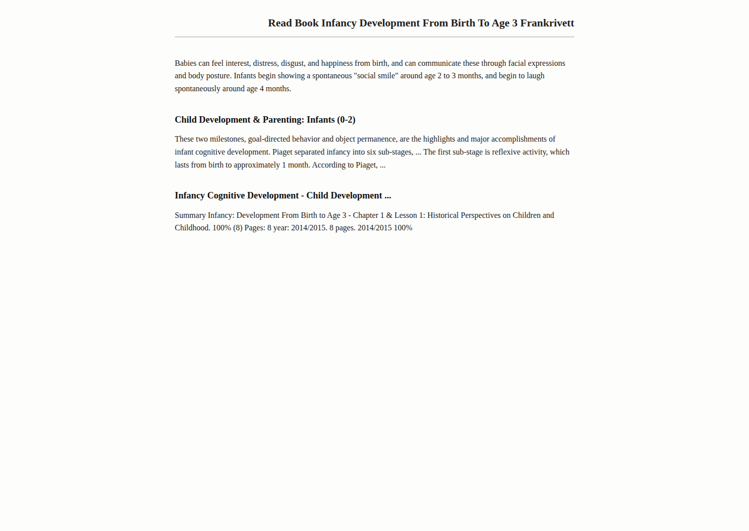Read Book Infancy Development From Birth To Age 3 Frankrivett
Babies can feel interest, distress, disgust, and happiness from birth, and can communicate these through facial expressions and body posture. Infants begin showing a spontaneous "social smile" around age 2 to 3 months, and begin to laugh spontaneously around age 4 months.
Child Development & Parenting: Infants (0-2)
These two milestones, goal-directed behavior and object permanence, are the highlights and major accomplishments of infant cognitive development. Piaget separated infancy into six sub-stages, ... The first sub-stage is reflexive activity, which lasts from birth to approximately 1 month. According to Piaget, ...
Infancy Cognitive Development - Child Development ...
Summary Infancy: Development From Birth to Age 3 - Chapter 1 & Lesson 1: Historical Perspectives on Children and Childhood. 100% (8) Pages: 8 year: 2014/2015. 8 pages. 2014/2015 100%